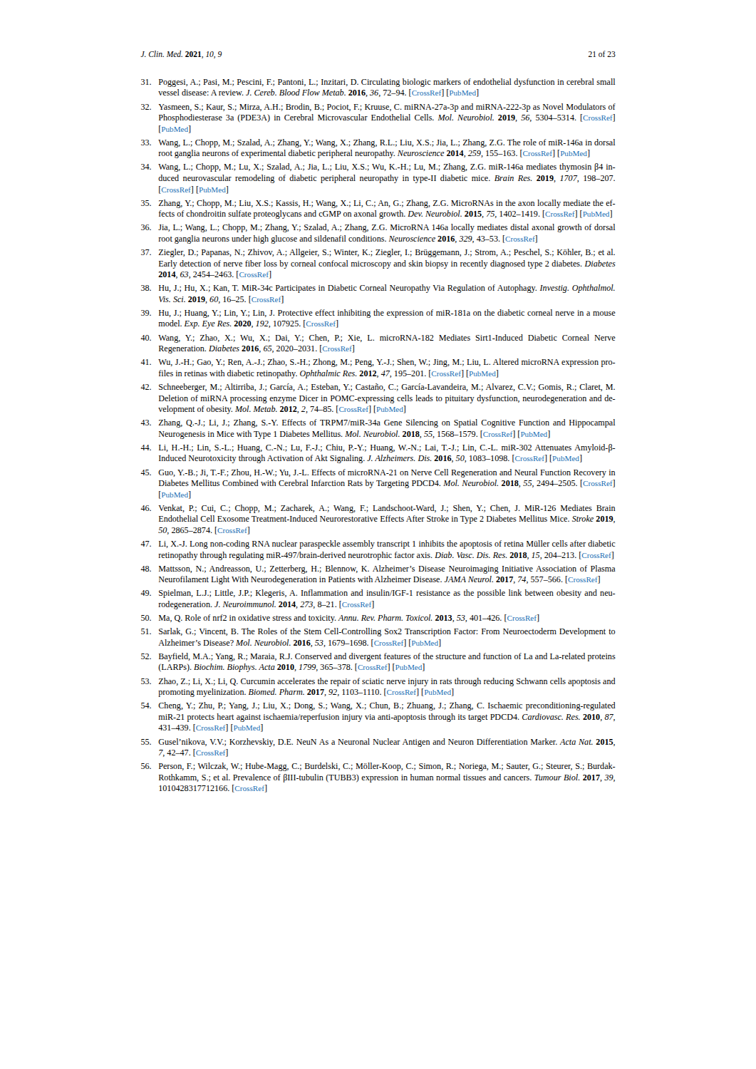J. Clin. Med. 2021, 10, 9
21 of 23
Poggesi, A.; Pasi, M.; Pescini, F.; Pantoni, L.; Inzitari, D. Circulating biologic markers of endothelial dysfunction in cerebral small vessel disease: A review. J. Cereb. Blood Flow Metab. 2016, 36, 72–94. [CrossRef] [PubMed]
Yasmeen, S.; Kaur, S.; Mirza, A.H.; Brodin, B.; Pociot, F.; Kruuse, C. miRNA-27a-3p and miRNA-222-3p as Novel Modulators of Phosphodiesterase 3a (PDE3A) in Cerebral Microvascular Endothelial Cells. Mol. Neurobiol. 2019, 56, 5304–5314. [CrossRef] [PubMed]
Wang, L.; Chopp, M.; Szalad, A.; Zhang, Y.; Wang, X.; Zhang, R.L.; Liu, X.S.; Jia, L.; Zhang, Z.G. The role of miR-146a in dorsal root ganglia neurons of experimental diabetic peripheral neuropathy. Neuroscience 2014, 259, 155–163. [CrossRef] [PubMed]
Wang, L.; Chopp, M.; Lu, X.; Szalad, A.; Jia, L.; Liu, X.S.; Wu, K.-H.; Lu, M.; Zhang, Z.G. miR-146a mediates thymosin β4 induced neurovascular remodeling of diabetic peripheral neuropathy in type-II diabetic mice. Brain Res. 2019, 1707, 198–207. [CrossRef] [PubMed]
Zhang, Y.; Chopp, M.; Liu, X.S.; Kassis, H.; Wang, X.; Li, C.; An, G.; Zhang, Z.G. MicroRNAs in the axon locally mediate the effects of chondroitin sulfate proteoglycans and cGMP on axonal growth. Dev. Neurobiol. 2015, 75, 1402–1419. [CrossRef] [PubMed]
Jia, L.; Wang, L.; Chopp, M.; Zhang, Y.; Szalad, A.; Zhang, Z.G. MicroRNA 146a locally mediates distal axonal growth of dorsal root ganglia neurons under high glucose and sildenafil conditions. Neuroscience 2016, 329, 43–53. [CrossRef]
Ziegler, D.; Papanas, N.; Zhivov, A.; Allgeier, S.; Winter, K.; Ziegler, I.; Brüggemann, J.; Strom, A.; Peschel, S.; Köhler, B.; et al. Early detection of nerve fiber loss by corneal confocal microscopy and skin biopsy in recently diagnosed type 2 diabetes. Diabetes 2014, 63, 2454–2463. [CrossRef]
Hu, J.; Hu, X.; Kan, T. MiR-34c Participates in Diabetic Corneal Neuropathy Via Regulation of Autophagy. Investig. Ophthalmol. Vis. Sci. 2019, 60, 16–25. [CrossRef]
Hu, J.; Huang, Y.; Lin, Y.; Lin, J. Protective effect inhibiting the expression of miR-181a on the diabetic corneal nerve in a mouse model. Exp. Eye Res. 2020, 192, 107925. [CrossRef]
Wang, Y.; Zhao, X.; Wu, X.; Dai, Y.; Chen, P.; Xie, L. microRNA-182 Mediates Sirt1-Induced Diabetic Corneal Nerve Regeneration. Diabetes 2016, 65, 2020–2031. [CrossRef]
Wu, J.-H.; Gao, Y.; Ren, A.-J.; Zhao, S.-H.; Zhong, M.; Peng, Y.-J.; Shen, W.; Jing, M.; Liu, L. Altered microRNA expression profiles in retinas with diabetic retinopathy. Ophthalmic Res. 2012, 47, 195–201. [CrossRef] [PubMed]
Schneeberger, M.; Altirriba, J.; García, A.; Esteban, Y.; Castaño, C.; García-Lavandeira, M.; Alvarez, C.V.; Gomis, R.; Claret, M. Deletion of miRNA processing enzyme Dicer in POMC-expressing cells leads to pituitary dysfunction, neurodegeneration and development of obesity. Mol. Metab. 2012, 2, 74–85. [CrossRef] [PubMed]
Zhang, Q.-J.; Li, J.; Zhang, S.-Y. Effects of TRPM7/miR-34a Gene Silencing on Spatial Cognitive Function and Hippocampal Neurogenesis in Mice with Type 1 Diabetes Mellitus. Mol. Neurobiol. 2018, 55, 1568–1579. [CrossRef] [PubMed]
Li, H.-H.; Lin, S.-L.; Huang, C.-N.; Lu, F.-J.; Chiu, P.-Y.; Huang, W.-N.; Lai, T.-J.; Lin, C.-L. miR-302 Attenuates Amyloid-β-Induced Neurotoxicity through Activation of Akt Signaling. J. Alzheimers. Dis. 2016, 50, 1083–1098. [CrossRef] [PubMed]
Guo, Y.-B.; Ji, T.-F.; Zhou, H.-W.; Yu, J.-L. Effects of microRNA-21 on Nerve Cell Regeneration and Neural Function Recovery in Diabetes Mellitus Combined with Cerebral Infarction Rats by Targeting PDCD4. Mol. Neurobiol. 2018, 55, 2494–2505. [CrossRef] [PubMed]
Venkat, P.; Cui, C.; Chopp, M.; Zacharek, A.; Wang, F.; Landschoot-Ward, J.; Shen, Y.; Chen, J. MiR-126 Mediates Brain Endothelial Cell Exosome Treatment-Induced Neurorestorative Effects After Stroke in Type 2 Diabetes Mellitus Mice. Stroke 2019, 50, 2865–2874. [CrossRef]
Li, X.-J. Long non-coding RNA nuclear paraspeckle assembly transcript 1 inhibits the apoptosis of retina Müller cells after diabetic retinopathy through regulating miR-497/brain-derived neurotrophic factor axis. Diab. Vasc. Dis. Res. 2018, 15, 204–213. [CrossRef]
Mattsson, N.; Andreasson, U.; Zetterberg, H.; Blennow, K. Alzheimer’s Disease Neuroimaging Initiative Association of Plasma Neurofilament Light With Neurodegeneration in Patients with Alzheimer Disease. JAMA Neurol. 2017, 74, 557–566. [CrossRef]
Spielman, L.J.; Little, J.P.; Klegeris, A. Inflammation and insulin/IGF-1 resistance as the possible link between obesity and neurodegeneration. J. Neuroimmunol. 2014, 273, 8–21. [CrossRef]
Ma, Q. Role of nrf2 in oxidative stress and toxicity. Annu. Rev. Pharm. Toxicol. 2013, 53, 401–426. [CrossRef]
Sarlak, G.; Vincent, B. The Roles of the Stem Cell-Controlling Sox2 Transcription Factor: From Neuroectoderm Development to Alzheimer’s Disease? Mol. Neurobiol. 2016, 53, 1679–1698. [CrossRef] [PubMed]
Bayfield, M.A.; Yang, R.; Maraia, R.J. Conserved and divergent features of the structure and function of La and La-related proteins (LARPs). Biochim. Biophys. Acta 2010, 1799, 365–378. [CrossRef] [PubMed]
Zhao, Z.; Li, X.; Li, Q. Curcumin accelerates the repair of sciatic nerve injury in rats through reducing Schwann cells apoptosis and promoting myelinization. Biomed. Pharm. 2017, 92, 1103–1110. [CrossRef] [PubMed]
Cheng, Y.; Zhu, P.; Yang, J.; Liu, X.; Dong, S.; Wang, X.; Chun, B.; Zhuang, J.; Zhang, C. Ischaemic preconditioning-regulated miR-21 protects heart against ischaemia/reperfusion injury via anti-apoptosis through its target PDCD4. Cardiovasc. Res. 2010, 87, 431–439. [CrossRef] [PubMed]
Gusel’nikova, V.V.; Korzhevskiy, D.E. NeuN As a Neuronal Nuclear Antigen and Neuron Differentiation Marker. Acta Nat. 2015, 7, 42–47. [CrossRef]
Person, F.; Wilczak, W.; Hube-Magg, C.; Burdelski, C.; Möller-Koop, C.; Simon, R.; Noriega, M.; Sauter, G.; Steurer, S.; Burdak-Rothkamm, S.; et al. Prevalence of βIII-tubulin (TUBB3) expression in human normal tissues and cancers. Tumour Biol. 2017, 39, 1010428317712166. [CrossRef]